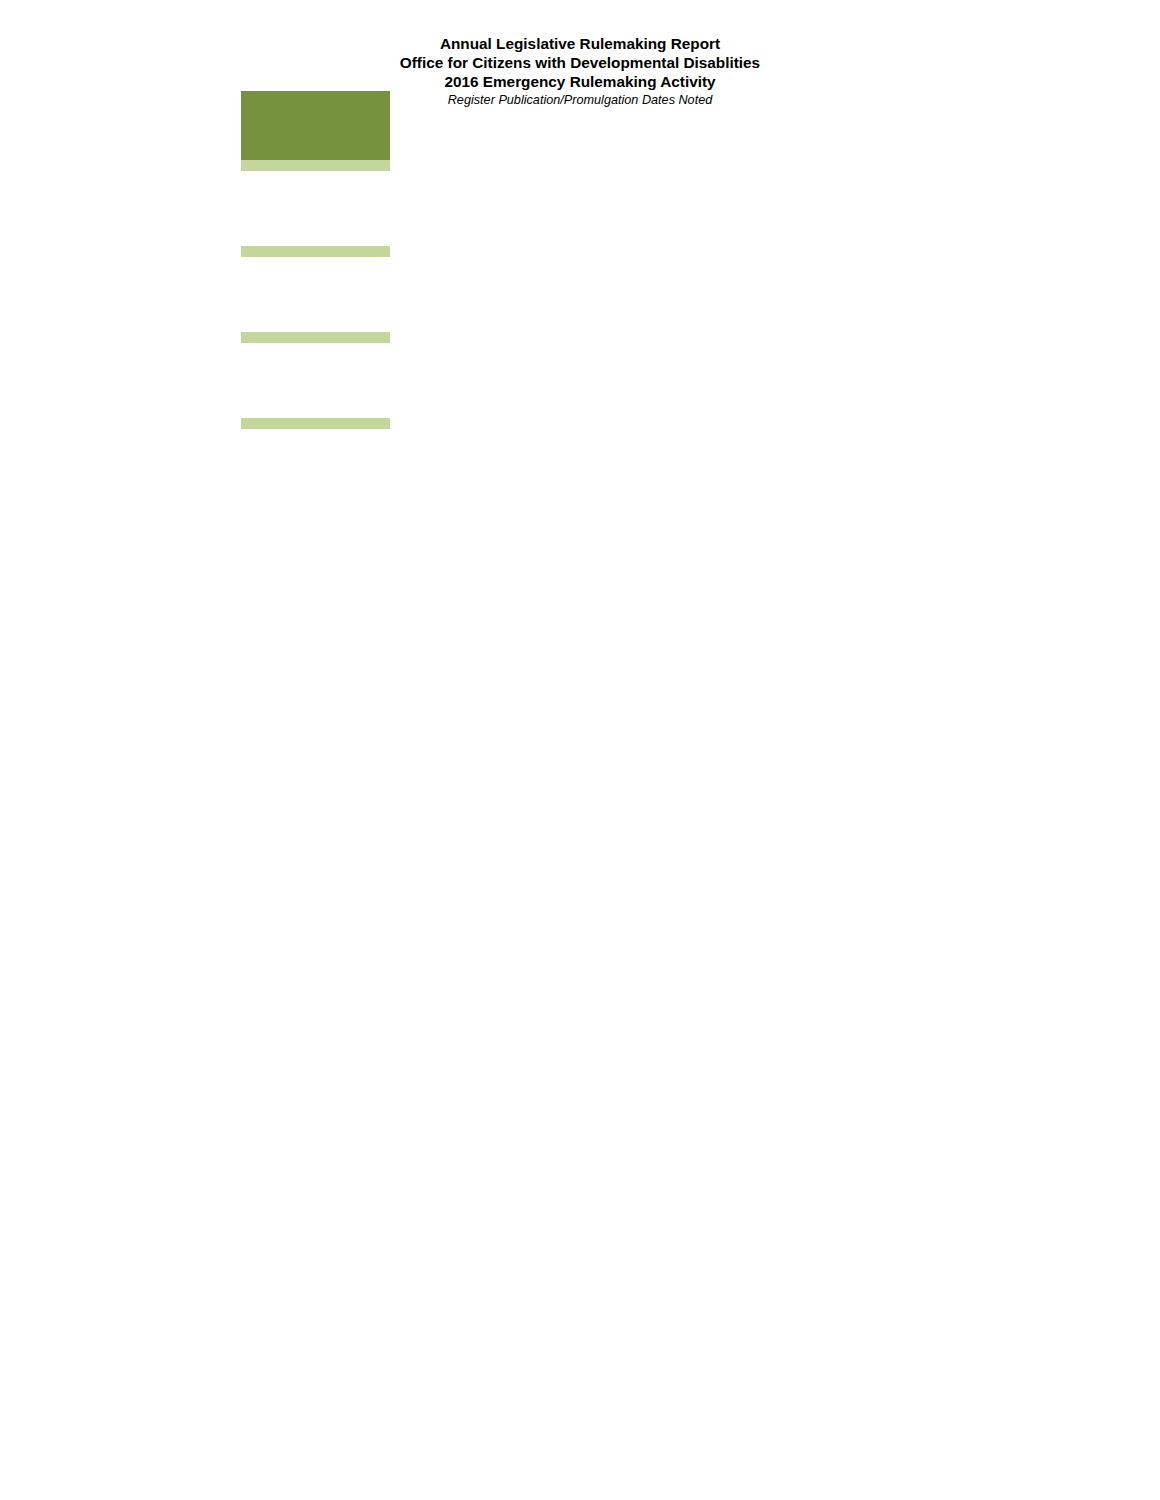Annual Legislative Rulemaking Report
Office for Citizens with Developmental Disablities
2016 Emergency Rulemaking Activity
Register Publication/Promulgation Dates Noted